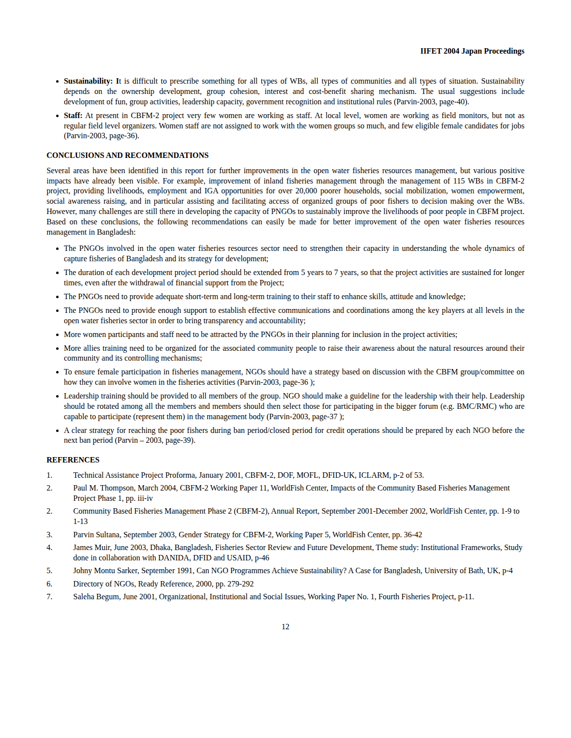IIFET 2004 Japan Proceedings
Sustainability: It is difficult to prescribe something for all types of WBs, all types of communities and all types of situation. Sustainability depends on the ownership development, group cohesion, interest and cost-benefit sharing mechanism. The usual suggestions include development of fun, group activities, leadership capacity, government recognition and institutional rules (Parvin-2003, page-40).
Staff: At present in CBFM-2 project very few women are working as staff. At local level, women are working as field monitors, but not as regular field level organizers. Women staff are not assigned to work with the women groups so much, and few eligible female candidates for jobs (Parvin-2003, page-36).
CONCLUSIONS AND RECOMMENDATIONS
Several areas have been identified in this report for further improvements in the open water fisheries resources management, but various positive impacts have already been visible. For example, improvement of inland fisheries management through the management of 115 WBs in CBFM-2 project, providing livelihoods, employment and IGA opportunities for over 20,000 poorer households, social mobilization, women empowerment, social awareness raising, and in particular assisting and facilitating access of organized groups of poor fishers to decision making over the WBs. However, many challenges are still there in developing the capacity of PNGOs to sustainably improve the livelihoods of poor people in CBFM project. Based on these conclusions, the following recommendations can easily be made for better improvement of the open water fisheries resources management in Bangladesh:
The PNGOs involved in the open water fisheries resources sector need to strengthen their capacity in understanding the whole dynamics of capture fisheries of Bangladesh and its strategy for development;
The duration of each development project period should be extended from 5 years to 7 years, so that the project activities are sustained for longer times, even after the withdrawal of financial support from the Project;
The PNGOs need to provide adequate short-term and long-term training to their staff to enhance skills, attitude and knowledge;
The PNGOs need to provide enough support to establish effective communications and coordinations among the key players at all levels in the open water fisheries sector in order to bring transparency and accountability;
More women participants and staff need to be attracted by the PNGOs in their planning for inclusion in the project activities;
More allies training need to be organized for the associated community people to raise their awareness about the natural resources around their community and its controlling mechanisms;
To ensure female participation in fisheries management, NGOs should have a strategy based on discussion with the CBFM group/committee on how they can involve women in the fisheries activities (Parvin-2003, page-36 );
Leadership training should be provided to all members of the group. NGO should make a guideline for the leadership with their help. Leadership should be rotated among all the members and members should then select those for participating in the bigger forum (e.g. BMC/RMC) who are capable to participate (represent them) in the management body (Parvin-2003, page-37 );
A clear strategy for reaching the poor fishers during ban period/closed period for credit operations should be prepared by each NGO before the next ban period (Parvin – 2003, page-39).
REFERENCES
1. Technical Assistance Project Proforma, January 2001, CBFM-2, DOF, MOFL, DFID-UK, ICLARM, p-2 of 53.
2. Paul M. Thompson, March 2004, CBFM-2 Working Paper 11, WorldFish Center, Impacts of the Community Based Fisheries Management Project Phase 1, pp. iii-iv
2. Community Based Fisheries Management Phase 2 (CBFM-2), Annual Report, September 2001-December 2002, WorldFish Center, pp. 1-9 to 1-13
3. Parvin Sultana, September 2003, Gender Strategy for CBFM-2, Working Paper 5, WorldFish Center, pp. 36-42
4. James Muir, June 2003, Dhaka, Bangladesh, Fisheries Sector Review and Future Development, Theme study: Institutional Frameworks, Study done in collaboration with DANIDA, DFID and USAID, p-46
5. Johny Montu Sarker, September 1991, Can NGO Programmes Achieve Sustainability? A Case for Bangladesh, University of Bath, UK, p-4
6. Directory of NGOs, Ready Reference, 2000, pp. 279-292
7. Saleha Begum, June 2001, Organizational, Institutional and Social Issues, Working Paper No. 1, Fourth Fisheries Project, p-11.
12